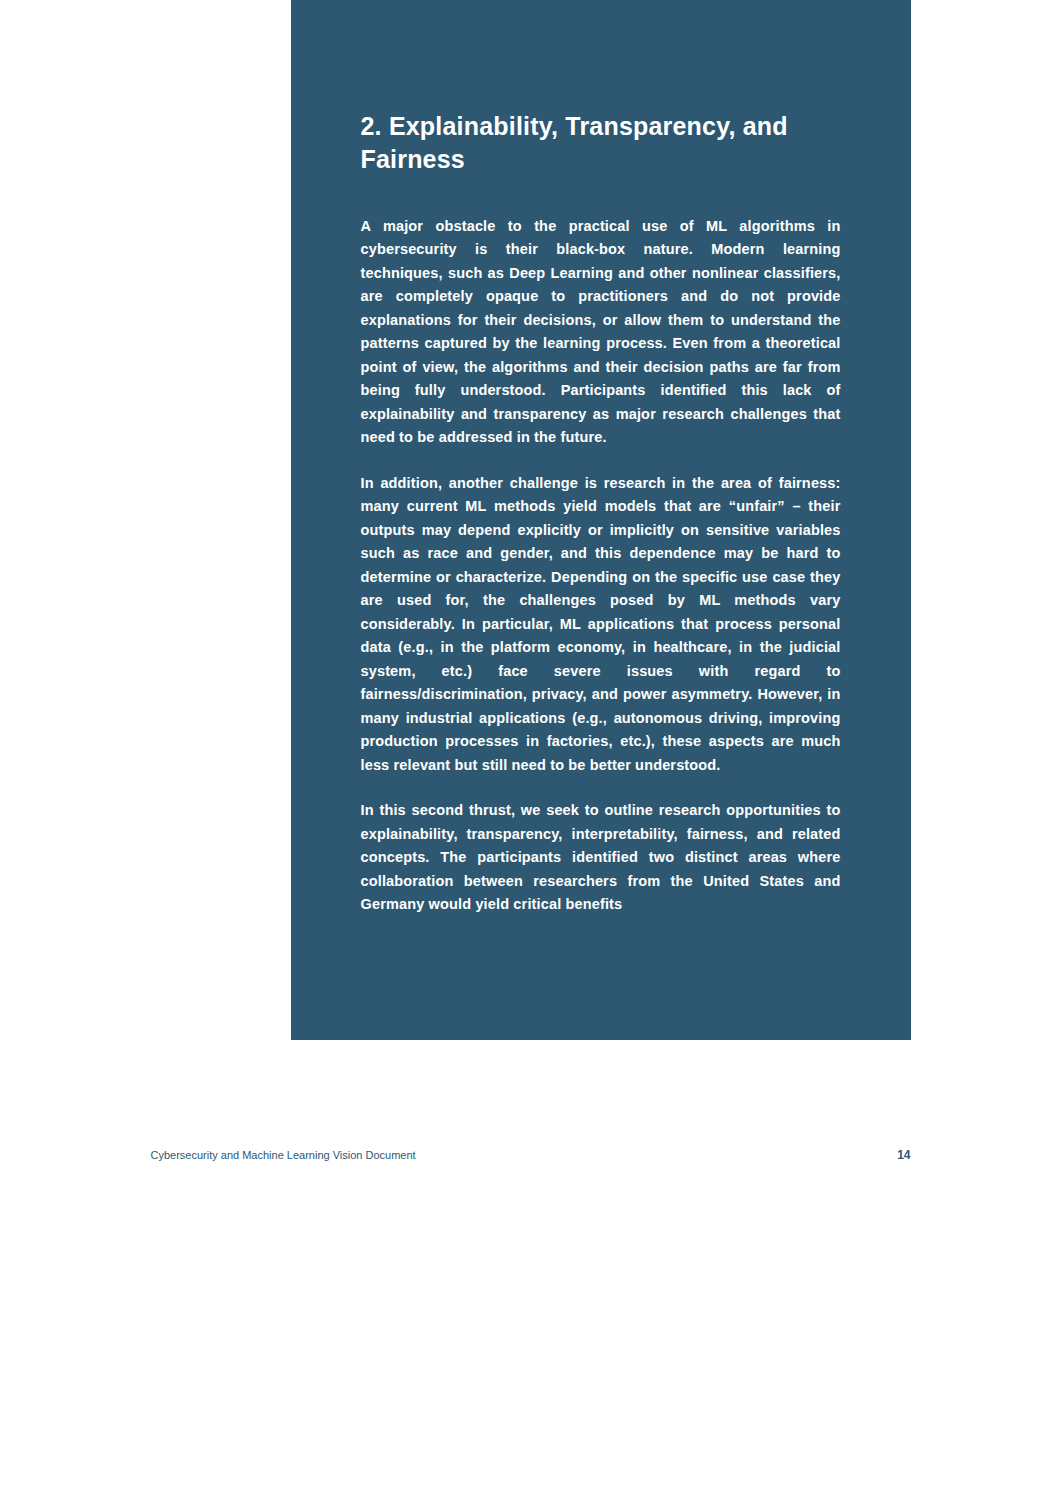2. Explainability, Transpar​ency, and Fairness
A major obstacle to the practical use of ML algorithms in cybersecurity is their black-box nature. Modern learning techniques, such as Deep Learning and other nonlinear classifiers, are completely opaque to practitioners and do not provide explanations for their decisions, or allow them to understand the patterns captured by the learning process. Even from a theoretical point of view, the algorithms and their decision paths are far from being fully understood. Participants identified this lack of explainability and transparency as major research challenges that need to be addressed in the future.
In addition, another challenge is research in the area of fairness: many current ML methods yield models that are “unfair” – their outputs may depend explicitly or implicitly on sensitive variables such as race and gender, and this dependence may be hard to determine or characterize. Depending on the specific use case they are used for, the challenges posed by ML methods vary considerably. In particular, ML applications that process personal data (e.g., in the platform economy, in healthcare, in the judicial system, etc.) face severe issues with regard to fairness/discrimination, privacy, and power asymmetry. However, in many industrial applications (e.g., autonomous driving, improving production processes in factories, etc.), these aspects are much less relevant but still need to be better understood.
In this second thrust, we seek to outline research opportunities to explainability, transparency, interpretability, fairness, and related concepts. The participants identified two distinct areas where collaboration between researchers from the United States and Germany would yield critical benefits
Cybersecurity and Machine Learning Vision Document 14